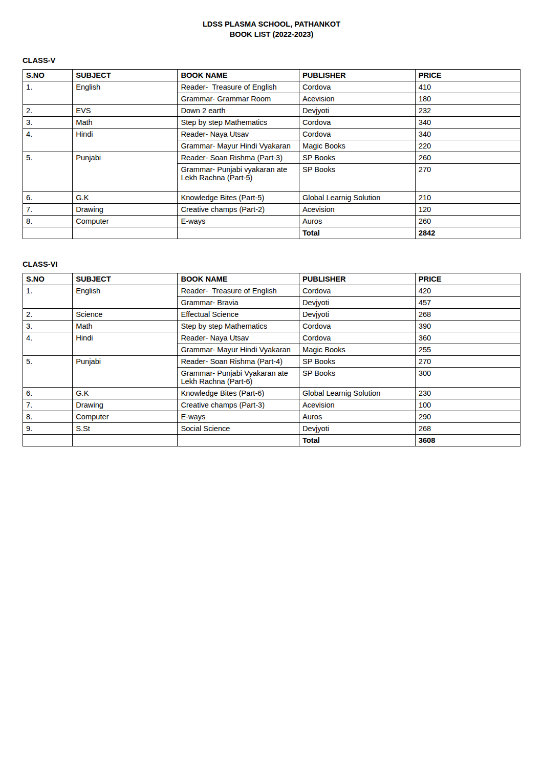LDSS PLASMA SCHOOL, PATHANKOT
BOOK LIST (2022-2023)
CLASS-V
| S.NO | SUBJECT | BOOK NAME | PUBLISHER | PRICE |
| --- | --- | --- | --- | --- |
| 1. | English | Reader- Treasure of English | Cordova | 410 |
| Grammar- Grammar Room | Acevision | 180 |
| 2. | EVS | Down 2 earth | Devjyoti | 232 |
| 3. | Math | Step by step Mathematics | Cordova | 340 |
| 4. | Hindi | Reader- Naya Utsav | Cordova | 340 |
| Grammar- Mayur Hindi Vyakaran | Magic Books | 220 |
| 5. | Punjabi | Reader- Soan Rishma (Part-3) | SP Books | 260 |
| Grammar- Punjabi vyakaran ate Lekh Rachna (Part-5) | SP Books | 270 |
| 6. | G.K | Knowledge Bites (Part-5) | Global Learnig Solution | 210 |
| 7. | Drawing | Creative champs (Part-2) | Acevision | 120 |
| 8. | Computer | E-ways | Auros | 260 |
| | | | Total | 2842 |
CLASS-VI
| S.NO | SUBJECT | BOOK NAME | PUBLISHER | PRICE |
| --- | --- | --- | --- | --- |
| 1. | English | Reader- Treasure of English | Cordova | 420 |
| Grammar- Bravia | Devjyoti | 457 |
| 2. | Science | Effectual Science | Devjyoti | 268 |
| 3. | Math | Step by step Mathematics | Cordova | 390 |
| 4. | Hindi | Reader- Naya Utsav | Cordova | 360 |
| Grammar- Mayur Hindi Vyakaran | Magic Books | 255 |
| 5. | Punjabi | Reader- Soan Rishma (Part-4) | SP Books | 270 |
| Grammar- Punjabi Vyakaran ate Lekh Rachna (Part-6) | SP Books | 300 |
| 6. | G.K | Knowledge Bites (Part-6) | Global Learnig Solution | 230 |
| 7. | Drawing | Creative champs (Part-3) | Acevision | 100 |
| 8. | Computer | E-ways | Auros | 290 |
| 9. | S.St | Social Science | Devjyoti | 268 |
| | | | Total | 3608 |